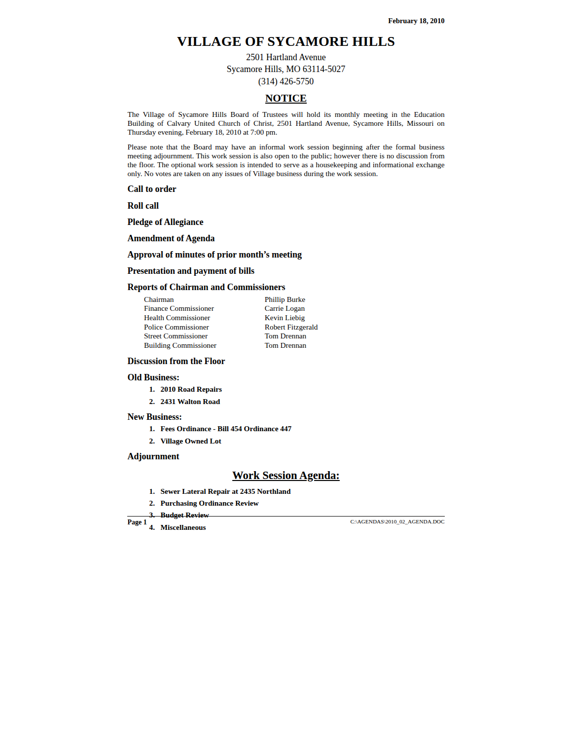February 18, 2010
VILLAGE OF SYCAMORE HILLS
2501 Hartland Avenue
Sycamore Hills, MO 63114-5027
(314) 426-5750
NOTICE
The Village of Sycamore Hills Board of Trustees will hold its monthly meeting in the Education Building of Calvary United Church of Christ, 2501 Hartland Avenue, Sycamore Hills, Missouri on Thursday evening, February 18, 2010 at 7:00 pm.
Please note that the Board may have an informal work session beginning after the formal business meeting adjournment. This work session is also open to the public; however there is no discussion from the floor. The optional work session is intended to serve as a housekeeping and informational exchange only. No votes are taken on any issues of Village business during the work session.
Call to order
Roll call
Pledge of Allegiance
Amendment of Agenda
Approval of minutes of prior month’s meeting
Presentation and payment of bills
Reports of Chairman and Commissioners
| Chairman | Phillip Burke |
| Finance Commissioner | Carrie Logan |
| Health Commissioner | Kevin Liebig |
| Police Commissioner | Robert Fitzgerald |
| Street Commissioner | Tom Drennan |
| Building Commissioner | Tom Drennan |
Discussion from the Floor
Old Business:
2010 Road Repairs
2431 Walton Road
New Business:
Fees Ordinance - Bill 454 Ordinance 447
Village Owned Lot
Adjournment
Work Session Agenda:
Sewer Lateral Repair at 2435 Northland
Purchasing Ordinance Review
Budget Review
Miscellaneous
Page 1 C:\AGENDAS\2010_02_AGENDA.DOC